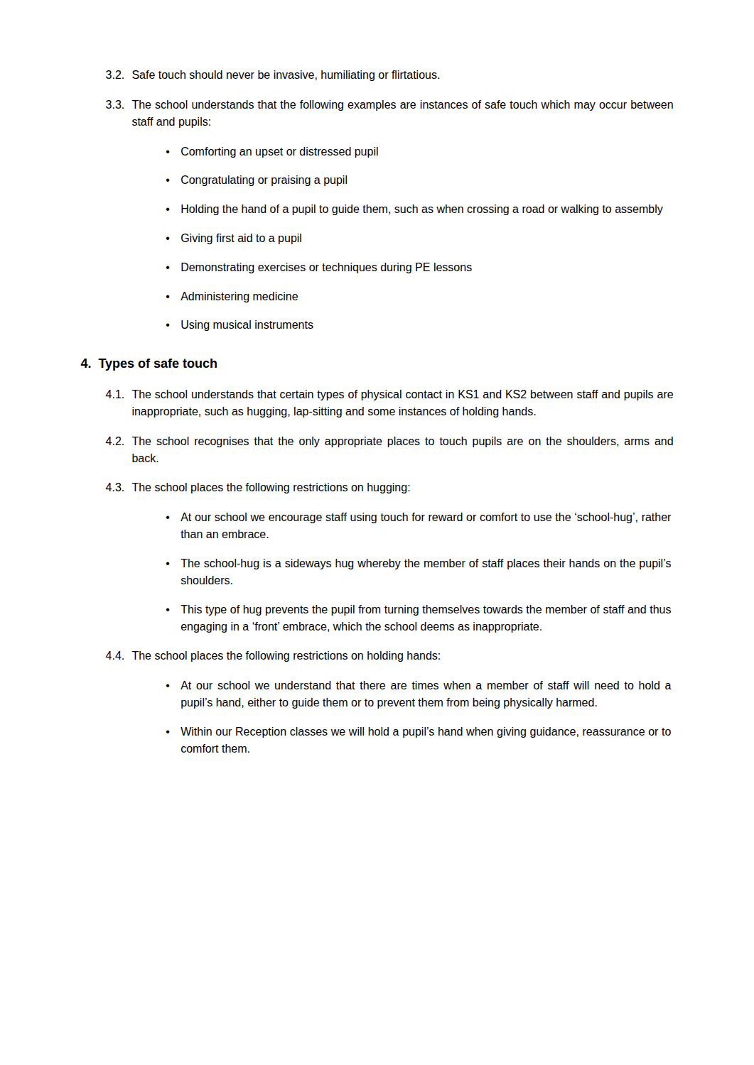3.2.
Safe touch should never be invasive, humiliating or flirtatious.
3.3.
The school understands that the following examples are instances of safe touch which may occur between staff and pupils:
Comforting an upset or distressed pupil
Congratulating or praising a pupil
Holding the hand of a pupil to guide them, such as when crossing a road or walking to assembly
Giving first aid to a pupil
Demonstrating exercises or techniques during PE lessons
Administering medicine
Using musical instruments
4. Types of safe touch
4.1.
The school understands that certain types of physical contact in KS1 and KS2 between staff and pupils are inappropriate, such as hugging, lap-sitting and some instances of holding hands.
4.2.
The school recognises that the only appropriate places to touch pupils are on the shoulders, arms and back.
4.3.
The school places the following restrictions on hugging:
At our school we encourage staff using touch for reward or comfort to use the ‘school-hug’, rather than an embrace.
The school-hug is a sideways hug whereby the member of staff places their hands on the pupil’s shoulders.
This type of hug prevents the pupil from turning themselves towards the member of staff and thus engaging in a ‘front’ embrace, which the school deems as inappropriate.
4.4.
The school places the following restrictions on holding hands:
At our school we understand that there are times when a member of staff will need to hold a pupil’s hand, either to guide them or to prevent them from being physically harmed.
Within our Reception classes we will hold a pupil’s hand when giving guidance, reassurance or to comfort them.